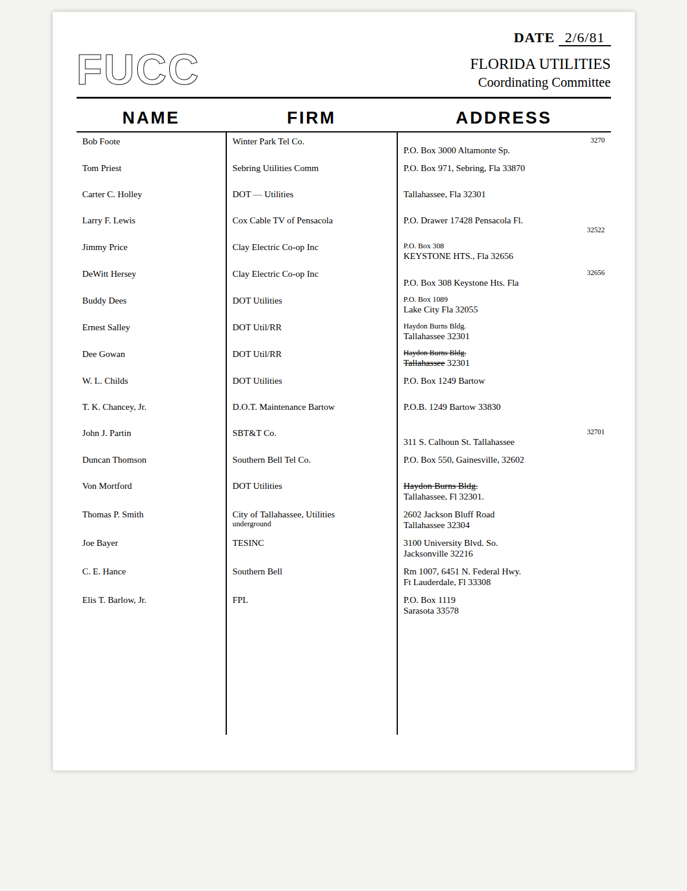DATE 2/6/81
FUCC
FLORIDA UTILITIES
Coordinating Committee
| NAME | FIRM | ADDRESS |
| --- | --- | --- |
| Bob Foote | Winter Park Tel Co. | 3270 P.O. Box 3000 Altamonte Sp. |
| Tom Priest | Sebring Utilities Comm | P.O. Box 971, Sebring, Fla 33870 |
| Carter C. Holley | DOT — Utilities | Tallahassee, Fla 32301 |
| Larry F. Lewis | Cox Cable TV of Pensacola | P.O. Drawer 17428 Pensacola Fl. 32522 |
| Jimmy Price | Clay Electric Co-op Inc | P.O. Box 308 KEYSTONE HTS., Fla 32656 |
| DeWitt Hersey | Clay Electric Co-op Inc | 32656 P.O. Box 308 Keystone Hts. Fla |
| Buddy Dees | DOT Utilities | P.O. Box 1089 Lake City Fla 32055 |
| Ernest Salley | DOT Util/RR | Haydon Burns Bldg. Tallahassee 32301 |
| Dee Gowan | DOT Util/RR | Haydon Burns Bldg. Tallahassee 32301 |
| W. L. Childs | DOT Utilities | P.O. Box 1249 Bartow |
| T. K. Chancey, Jr. | D.O.T. Maintenance Bartow | P.O.B. 1249 Bartow 33830 |
| John J. Partin | SBT&T Co. | 32701 311 S. Calhoun St. Tallahassee |
| Duncan Thomson | Southern Bell Tel Co. | P.O. Box 550, Gainesville, 32602 |
| Von Mortford | DOT Utilities | Haydon Burns Bldg. Tallahassee, Fl 32301. |
| Thomas P. Smith | City of Tallahassee, Utilities underground | 2602 Jackson Bluff Road Tallahassee 32304 |
| Joe Bayer | TESINC | 3100 University Blvd. So. Jacksonville 32216 |
| C. E. Hance | Southern Bell | Rm 1007, 6451 N. Federal Hwy. Ft Lauderdale, Fl 33308 |
| Elis T. Barlow, Jr. | FPL | P.O. Box 1119 Sarasota 33578 |